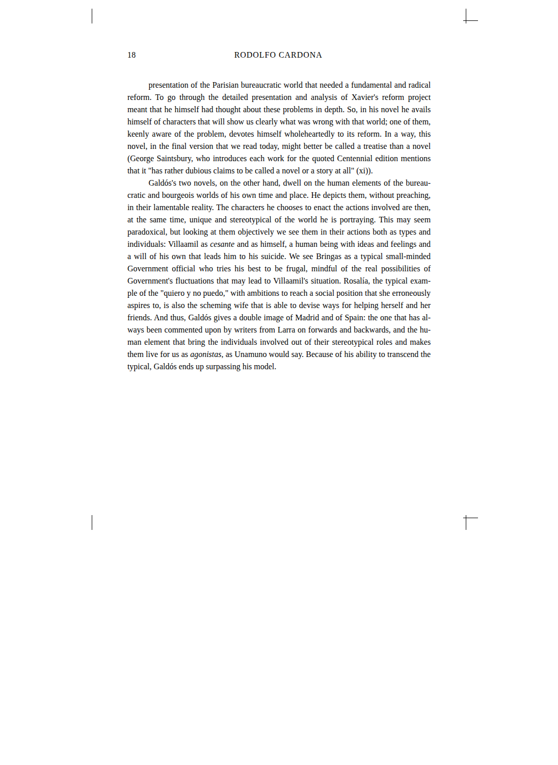18 RODOLFO CARDONA
presentation of the Parisian bureaucratic world that needed a fundamental and radical reform. To go through the detailed presentation and analysis of Xavier's reform project meant that he himself had thought about these problems in depth. So, in his novel he avails himself of characters that will show us clearly what was wrong with that world; one of them, keenly aware of the problem, devotes himself wholeheartedly to its reform. In a way, this novel, in the final version that we read today, might better be called a treatise than a novel (George Saintsbury, who introduces each work for the quoted Centennial edition mentions that it "has rather dubious claims to be called a novel or a story at all" (xi)).
Galdós's two novels, on the other hand, dwell on the human elements of the bureaucratic and bourgeois worlds of his own time and place. He depicts them, without preaching, in their lamentable reality. The characters he chooses to enact the actions involved are then, at the same time, unique and stereotypical of the world he is portraying. This may seem paradoxical, but looking at them objectively we see them in their actions both as types and individuals: Villaamil as cesante and as himself, a human being with ideas and feelings and a will of his own that leads him to his suicide. We see Bringas as a typical small-minded Government official who tries his best to be frugal, mindful of the real possibilities of Government's fluctuations that may lead to Villaamil's situation. Rosalía, the typical example of the "quiero y no puedo," with ambitions to reach a social position that she erroneously aspires to, is also the scheming wife that is able to devise ways for helping herself and her friends. And thus, Galdós gives a double image of Madrid and of Spain: the one that has always been commented upon by writers from Larra on forwards and backwards, and the human element that bring the individuals involved out of their stereotypical roles and makes them live for us as agonistas, as Unamuno would say. Because of his ability to transcend the typical, Galdós ends up surpassing his model.